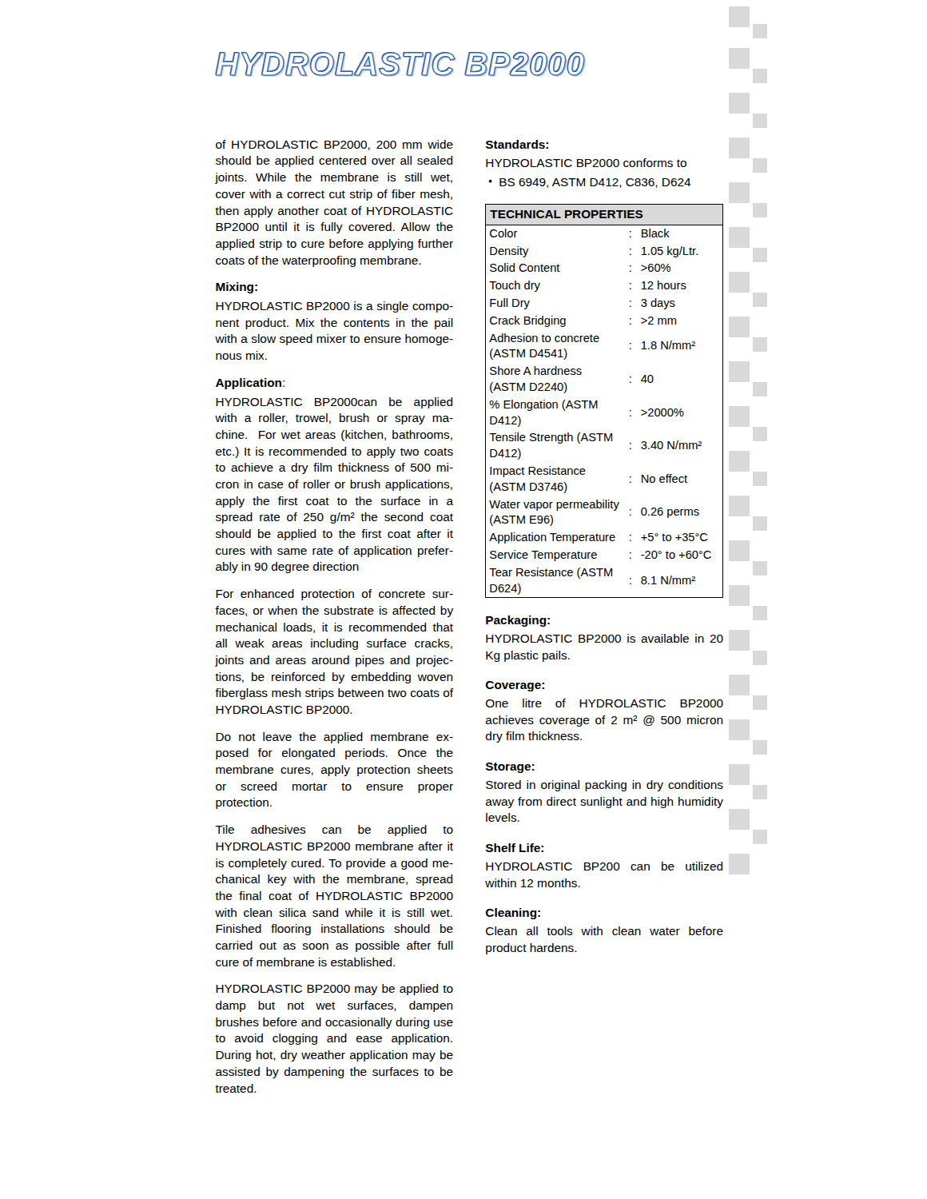HYDROLASTIC BP2000
of HYDROLASTIC BP2000, 200 mm wide should be applied centered over all sealed joints. While the membrane is still wet, cover with a correct cut strip of fiber mesh, then apply another coat of HYDROLASTIC BP2000 until it is fully covered. Allow the applied strip to cure before applying further coats of the waterproofing membrane.
Mixing:
HYDROLASTIC BP2000 is a single component product. Mix the contents in the pail with a slow speed mixer to ensure homogenous mix.
Application:
HYDROLASTIC BP2000can be applied with a roller, trowel, brush or spray machine. For wet areas (kitchen, bathrooms, etc.) It is recommended to apply two coats to achieve a dry film thickness of 500 micron in case of roller or brush applications, apply the first coat to the surface in a spread rate of 250 g/m² the second coat should be applied to the first coat after it cures with same rate of application preferably in 90 degree direction
For enhanced protection of concrete surfaces, or when the substrate is affected by mechanical loads, it is recommended that all weak areas including surface cracks, joints and areas around pipes and projections, be reinforced by embedding woven fiberglass mesh strips between two coats of HYDROLASTIC BP2000.
Do not leave the applied membrane exposed for elongated periods. Once the membrane cures, apply protection sheets or screed mortar to ensure proper protection.
Tile adhesives can be applied to HYDROLASTIC BP2000 membrane after it is completely cured. To provide a good mechanical key with the membrane, spread the final coat of HYDROLASTIC BP2000 with clean silica sand while it is still wet. Finished flooring installations should be carried out as soon as possible after full cure of membrane is established.
HYDROLASTIC BP2000 may be applied to damp but not wet surfaces, dampen brushes before and occasionally during use to avoid clogging and ease application. During hot, dry weather application may be assisted by dampening the surfaces to be treated.
Standards:
HYDROLASTIC BP2000 conforms to
BS 6949, ASTM D412, C836, D624
TECHNICAL PROPERTIES
| Color | : | Black |
| Density | : | 1.05 kg/Ltr. |
| Solid Content | : | >60% |
| Touch dry | : | 12 hours |
| Full Dry | : | 3 days |
| Crack Bridging | : | >2 mm |
| Adhesion to concrete (ASTM D4541) | : | 1.8 N/mm² |
| Shore A hardness (ASTM D2240) | : | 40 |
| % Elongation (ASTM D412) | : | >2000% |
| Tensile Strength (ASTM D412) | : | 3.40 N/mm² |
| Impact Resistance (ASTM D3746) | : | No effect |
| Water vapor permeability (ASTM E96) | : | 0.26 perms |
| Application Temperature | : | +5° to +35°C |
| Service Temperature | : | -20° to +60°C |
| Tear Resistance (ASTM D624) | : | 8.1 N/mm² |
Packaging:
HYDROLASTIC BP2000 is available in 20 Kg plastic pails.
Coverage:
One litre of HYDROLASTIC BP2000 achieves coverage of 2 m² @ 500 micron dry film thickness.
Storage:
Stored in original packing in dry conditions away from direct sunlight and high humidity levels.
Shelf Life:
HYDROLASTIC BP200 can be utilized within 12 months.
Cleaning:
Clean all tools with clean water before product hardens.